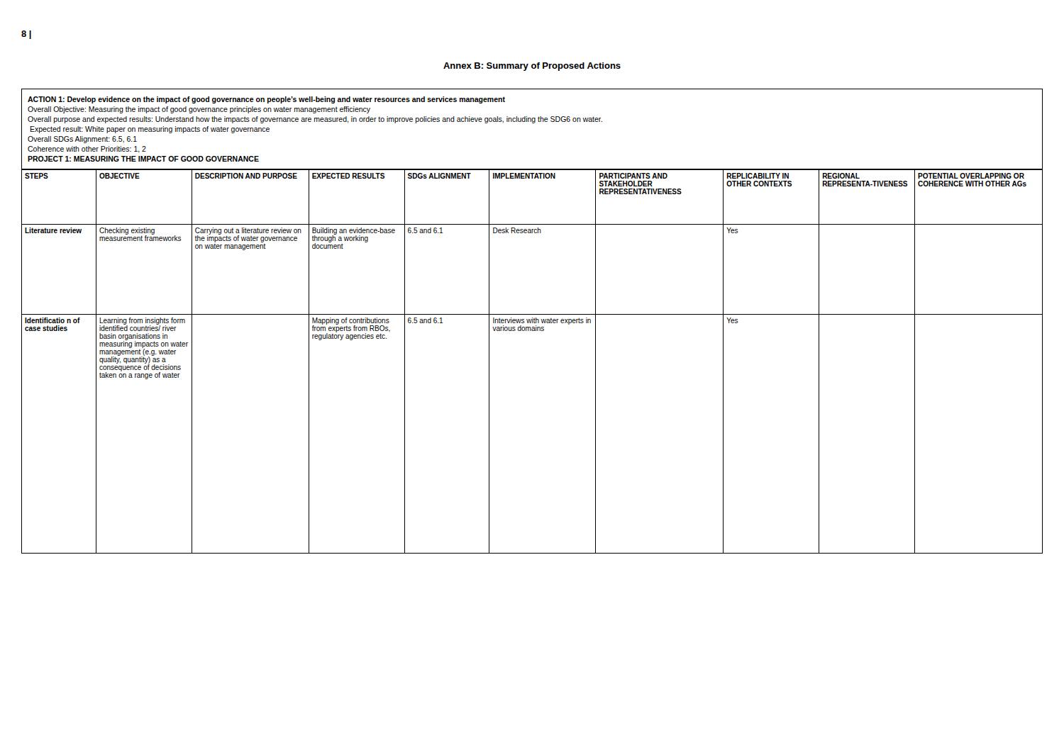8 |
Annex B: Summary of Proposed Actions
ACTION 1: Develop evidence on the impact of good governance on people’s well-being and water resources and services management
Overall Objective: Measuring the impact of good governance principles on water management efficiency
Overall purpose and expected results: Understand how the impacts of governance are measured, in order to improve policies and achieve goals, including the SDG6 on water.
Expected result: White paper on measuring impacts of water governance
Overall SDGs Alignment: 6.5, 6.1
Coherence with other Priorities: 1, 2
PROJECT 1: MEASURING THE IMPACT OF GOOD GOVERNANCE
| STEPS | OBJECTIVE | DESCRIPTION AND PURPOSE | EXPECTED RESULTS | SDGs ALIGNMENT | IMPLEMENTATION | PARTICIPANTS AND STAKEHOLDER REPRESENTATIVENESS | REPLICABILITY IN OTHER CONTEXTS | REGIONAL REPRESENTA-TIVENESS | POTENTIAL OVERLAPPING OR COHERENCE WITH OTHER AGs |
| --- | --- | --- | --- | --- | --- | --- | --- | --- | --- |
| Literature review | Checking existing measurement frameworks | Carrying out a literature review on the impacts of water governance on water management | Building an evidence-base through a working document | 6.5 and 6.1 | Desk Research | | Yes | | |
| Identificatio n of case studies | Learning from insights form identified countries/ river basin organisations in measuring impacts on water management (e.g. water quality, quantity) as a consequence of decisions taken on a range of water | | Mapping of contributions from experts from RBOs, regulatory agencies etc. | 6.5 and 6.1 | Interviews with water experts in various domains | | Yes | | |